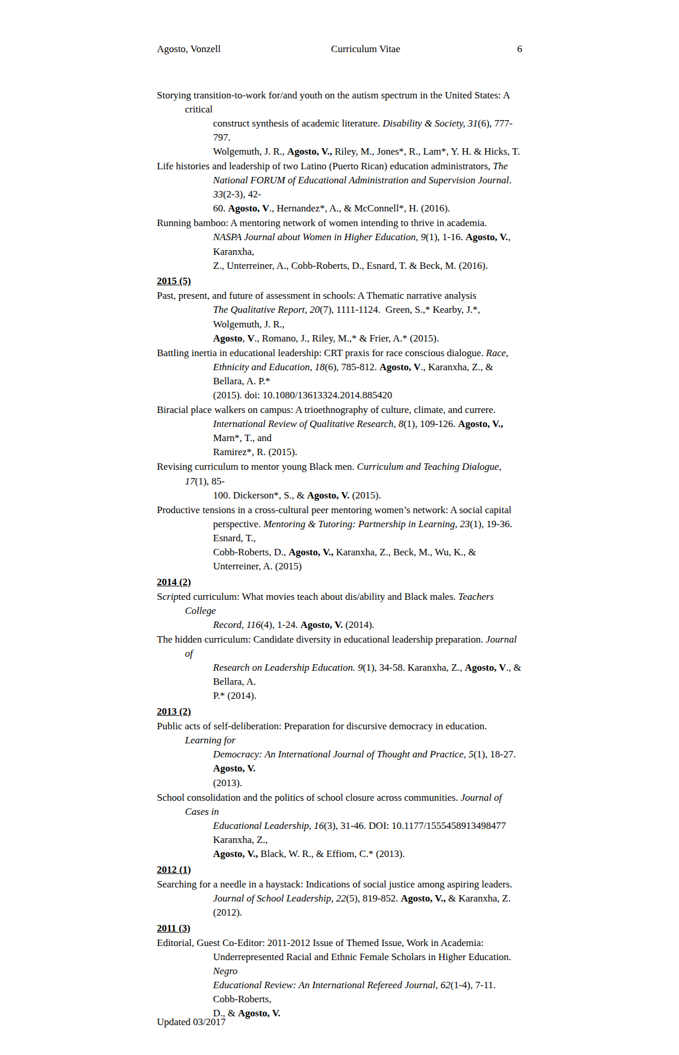Agosto, Vonzell
Curriculum Vitae
6
Storying transition-to-work for/and youth on the autism spectrum in the United States: A critical construct synthesis of academic literature. Disability & Society, 31(6), 777-797. Wolgemuth, J. R., Agosto, V., Riley, M., Jones*, R., Lam*, Y. H. & Hicks, T.
Life histories and leadership of two Latino (Puerto Rican) education administrators, The National FORUM of Educational Administration and Supervision Journal. 33(2-3), 42- 60. Agosto, V., Hernandez*, A., & McConnell*, H. (2016).
Running bamboo: A mentoring network of women intending to thrive in academia. NASPA Journal about Women in Higher Education, 9(1), 1-16. Agosto, V., Karanxha, Z., Unterreiner, A., Cobb-Roberts, D., Esnard, T. & Beck, M. (2016).
2015 (5)
Past, present, and future of assessment in schools: A Thematic narrative analysis The Qualitative Report, 20(7), 1111-1124. Green, S.,* Kearby, J.*, Wolgemuth, J. R., Agosto, V., Romano, J., Riley, M.,* & Frier, A.* (2015).
Battling inertia in educational leadership: CRT praxis for race conscious dialogue. Race, Ethnicity and Education, 18(6), 785-812. Agosto, V., Karanxha, Z., & Bellara, A. P.* (2015). doi: 10.1080/13613324.2014.885420
Biracial place walkers on campus: A trioethnography of culture, climate, and currere. International Review of Qualitative Research, 8(1), 109-126. Agosto, V., Marn*, T., and Ramirez*, R. (2015).
Revising curriculum to mentor young Black men. Curriculum and Teaching Dialogue, 17(1), 85- 100. Dickerson*, S., & Agosto, V. (2015).
Productive tensions in a cross-cultural peer mentoring women’s network: A social capital perspective. Mentoring & Tutoring: Partnership in Learning, 23(1), 19-36. Esnard, T., Cobb-Roberts, D., Agosto, V., Karanxha, Z., Beck, M., Wu, K., & Unterreiner, A. (2015)
2014 (2)
Scripted curriculum: What movies teach about dis/ability and Black males. Teachers College Record, 116(4), 1-24. Agosto, V. (2014).
The hidden curriculum: Candidate diversity in educational leadership preparation. Journal of Research on Leadership Education. 9(1), 34-58. Karanxha, Z., Agosto, V., & Bellara, A. P.* (2014).
2013 (2)
Public acts of self-deliberation: Preparation for discursive democracy in education. Learning for Democracy: An International Journal of Thought and Practice, 5(1), 18-27. Agosto, V. (2013).
School consolidation and the politics of school closure across communities. Journal of Cases in Educational Leadership, 16(3), 31-46. DOI: 10.1177/1555458913498477 Karanxha, Z., Agosto, V., Black, W. R., & Effiom, C.* (2013).
2012 (1)
Searching for a needle in a haystack: Indications of social justice among aspiring leaders. Journal of School Leadership, 22(5), 819-852. Agosto, V., & Karanxha, Z. (2012).
2011 (3)
Editorial, Guest Co-Editor: 2011-2012 Issue of Themed Issue, Work in Academia: Underrepresented Racial and Ethnic Female Scholars in Higher Education. Negro Educational Review: An International Refereed Journal, 62(1-4), 7-11. Cobb-Roberts, D., & Agosto, V.
Updated 03/2017